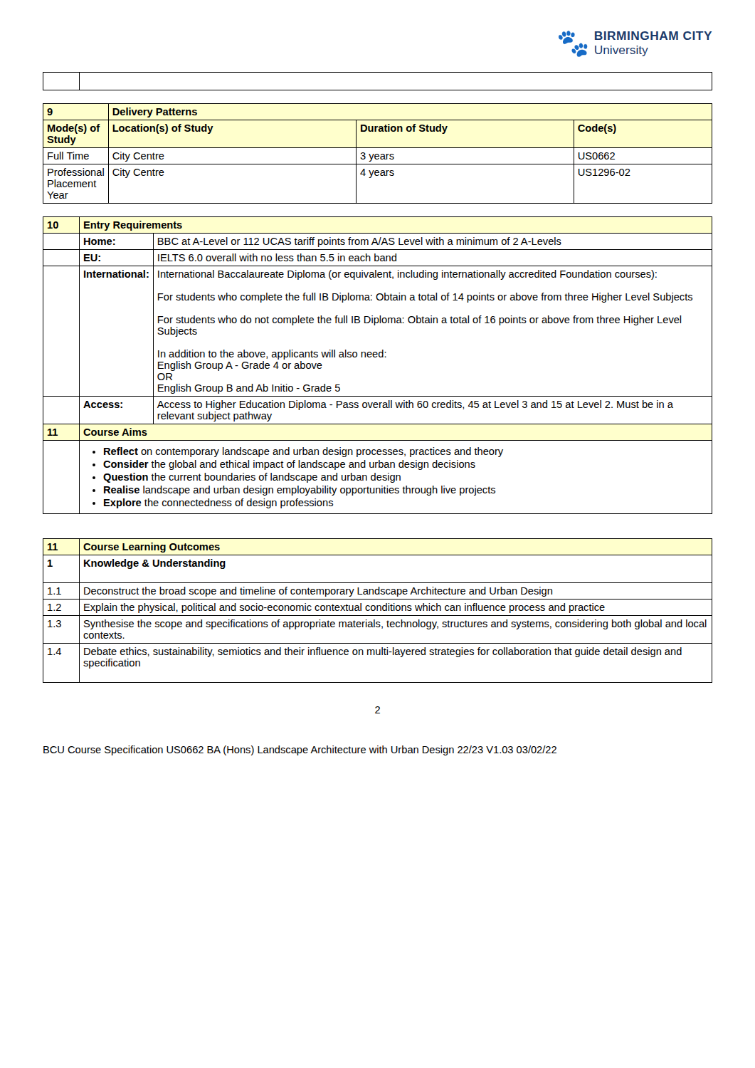🐾BIRMINGHAM CITY
University
| 9 | Delivery Patterns |
| Mode(s) of Study | Location(s) of Study | Duration of Study | Code(s) |
| Full Time | City Centre | 3 years | US0662 |
| Professional Placement Year | City Centre | 4 years | US1296-02 |
| 10 | Entry Requirements |
| | Home: | BBC at A-Level or 112 UCAS tariff points from A/AS Level with a minimum of 2 A-Levels |
| | EU: | IELTS 6.0 overall with no less than 5.5 in each band |
| | International: | International Baccalaureate Diploma (or equivalent, including internationally accredited Foundation courses): For students who complete the full IB Diploma: Obtain a total of 14 points or above from three Higher Level Subjects For students who do not complete the full IB Diploma: Obtain a total of 16 points or above from three Higher Level Subjects In addition to the above, applicants will also need: English Group A - Grade 4 or above OR English Group B and Ab Initio - Grade 5 |
| | Access: | Access to Higher Education Diploma - Pass overall with 60 credits, 45 at Level 3 and 15 at Level 2. Must be in a relevant subject pathway |
| 11 | Course Aims |
| | Reflect on contemporary landscape and urban design processes, practices and theory Consider the global and ethical impact of landscape and urban design decisions Question the current boundaries of landscape and urban design Realise landscape and urban design employability opportunities through live projects Explore the connectedness of design professions |
| 11 | Course Learning Outcomes |
| 1 | Knowledge & Understanding |
| 1.1 | Deconstruct the broad scope and timeline of contemporary Landscape Architecture and Urban Design |
| 1.2 | Explain the physical, political and socio-economic contextual conditions which can influence process and practice |
| 1.3 | Synthesise the scope and specifications of appropriate materials, technology, structures and systems, considering both global and local contexts. |
| 1.4 | Debate ethics, sustainability, semiotics and their influence on multi-layered strategies for collaboration that guide detail design and specification |
2
BCU Course Specification US0662 BA (Hons) Landscape Architecture with Urban Design 22/23 V1.03 03/02/22